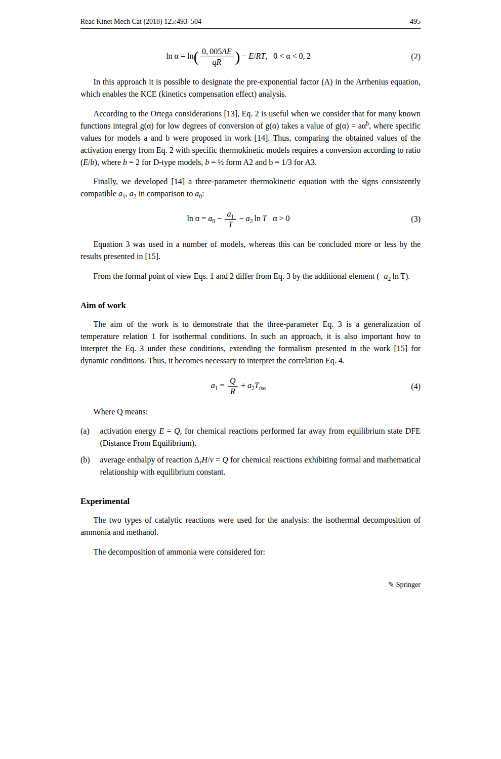Reac Kinet Mech Cat (2018) 125:493–504 495
ln α = ln(0, 005AE qR) − E/RT, 0 < α < 0, 2 (2)
In this approach it is possible to designate the pre-exponential factor (A) in the Arrhenius equation, which enables the KCE (kinetics compensation effect) analysis.
According to the Ortega considerations [13], Eq. 2 is useful when we consider that for many known functions integral g(α) for low degrees of conversion of g(α) takes a value of g(α) = aαb, where specific values for models a and b were proposed in work [14]. Thus, comparing the obtained values of the activation energy from Eq. 2 with specific thermokinetic models requires a conversion according to ratio (E/b), where b = 2 for D-type models, b = ½ form A2 and b = 1/3 for A3.
Finally, we developed [14] a three-parameter thermokinetic equation with the signs consistently compatible a1, a2 in comparison to a0:
ln α = a0 − a1 T − a2 ln T α > 0 (3)
Equation 3 was used in a number of models, whereas this can be concluded more or less by the results presented in [15].
From the formal point of view Eqs. 1 and 2 differ from Eq. 3 by the additional element (−a2 ln T).
Aim of work
The aim of the work is to demonstrate that the three-parameter Eq. 3 is a generalization of temperature relation 1 for isothermal conditions. In such an approach, it is also important how to interpret the Eq. 3 under these conditions, extending the formalism presented in the work [15] for dynamic conditions. Thus, it becomes necessary to interpret the correlation Eq. 4.
a1 = QR + a2Tiso (4)
Where Q means:
(a) activation energy E = Q, for chemical reactions performed far away from equilibrium state DFE (Distance From Equilibrium).
(b) average enthalpy of reaction ΔrH/v = Q for chemical reactions exhibiting formal and mathematical relationship with equilibrium constant.
Experimental
The two types of catalytic reactions were used for the analysis: the isothermal decomposition of ammonia and methanol.
The decomposition of ammonia were considered for:
✎ Springer